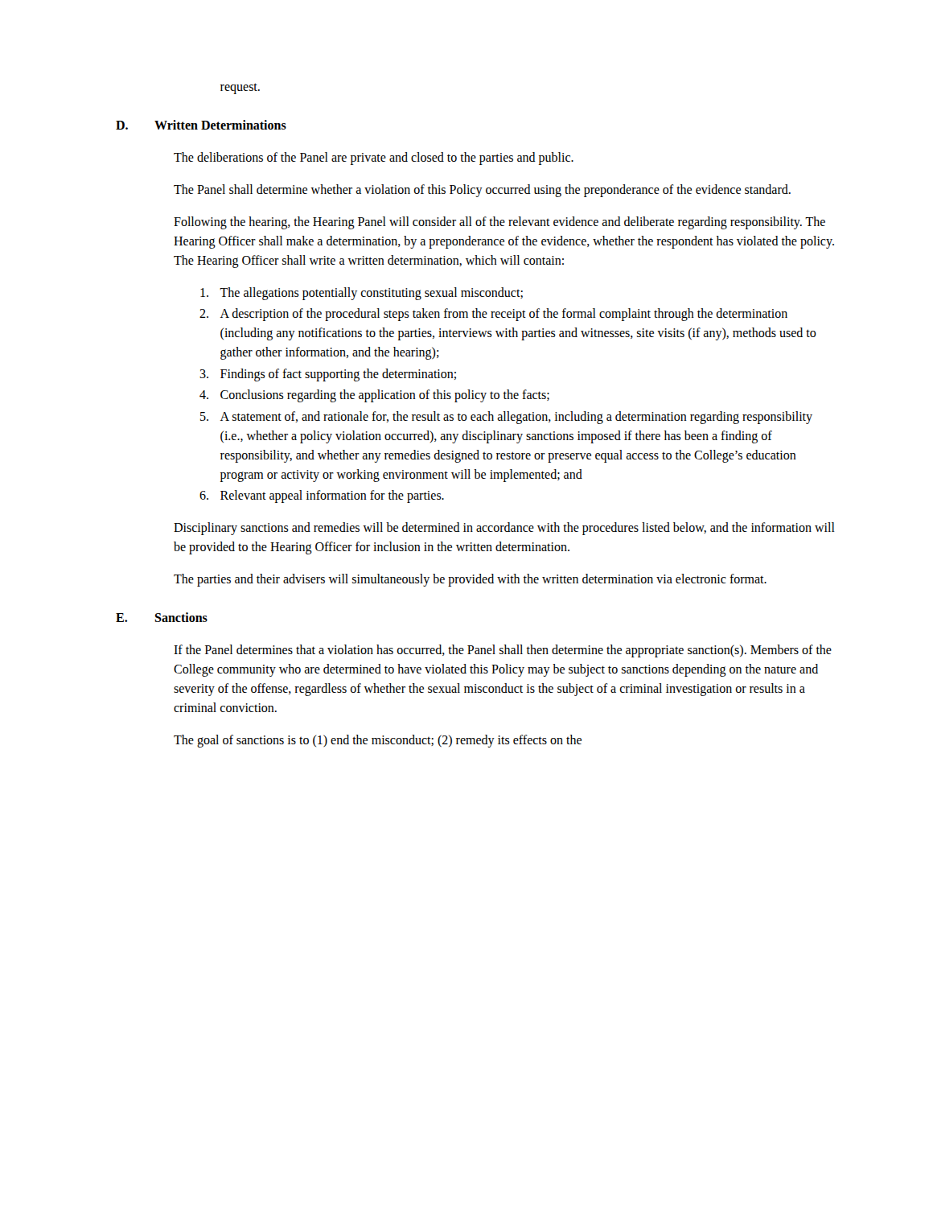request.
D. Written Determinations
The deliberations of the Panel are private and closed to the parties and public.
The Panel shall determine whether a violation of this Policy occurred using the preponderance of the evidence standard.
Following the hearing, the Hearing Panel will consider all of the relevant evidence and deliberate regarding responsibility. The Hearing Officer shall make a determination, by a preponderance of the evidence, whether the respondent has violated the policy. The Hearing Officer shall write a written determination, which will contain:
The allegations potentially constituting sexual misconduct;
A description of the procedural steps taken from the receipt of the formal complaint through the determination (including any notifications to the parties, interviews with parties and witnesses, site visits (if any), methods used to gather other information, and the hearing);
Findings of fact supporting the determination;
Conclusions regarding the application of this policy to the facts;
A statement of, and rationale for, the result as to each allegation, including a determination regarding responsibility (i.e., whether a policy violation occurred), any disciplinary sanctions imposed if there has been a finding of responsibility, and whether any remedies designed to restore or preserve equal access to the College’s education program or activity or working environment will be implemented; and
Relevant appeal information for the parties.
Disciplinary sanctions and remedies will be determined in accordance with the procedures listed below, and the information will be provided to the Hearing Officer for inclusion in the written determination.
The parties and their advisers will simultaneously be provided with the written determination via electronic format.
E. Sanctions
If the Panel determines that a violation has occurred, the Panel shall then determine the appropriate sanction(s). Members of the College community who are determined to have violated this Policy may be subject to sanctions depending on the nature and severity of the offense, regardless of whether the sexual misconduct is the subject of a criminal investigation or results in a criminal conviction.
The goal of sanctions is to (1) end the misconduct; (2) remedy its effects on the